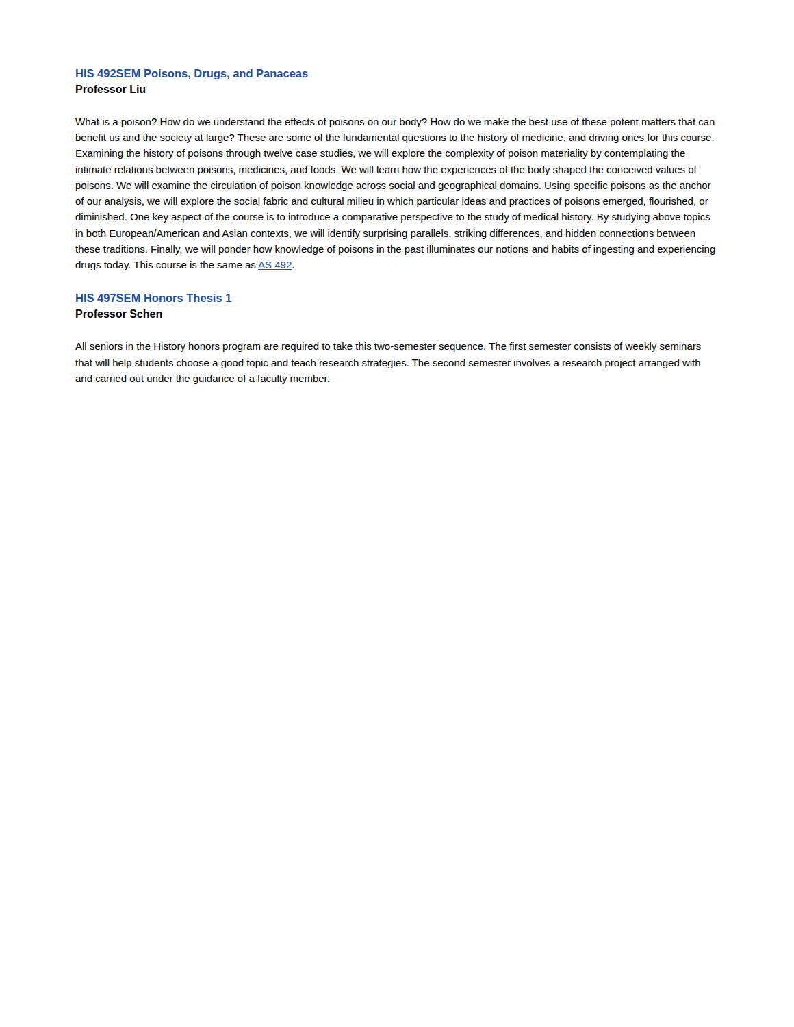HIS 492SEM Poisons, Drugs, and Panaceas
Professor Liu
What is a poison? How do we understand the effects of poisons on our body? How do we make the best use of these potent matters that can benefit us and the society at large? These are some of the fundamental questions to the history of medicine, and driving ones for this course. Examining the history of poisons through twelve case studies, we will explore the complexity of poison materiality by contemplating the intimate relations between poisons, medicines, and foods. We will learn how the experiences of the body shaped the conceived values of poisons. We will examine the circulation of poison knowledge across social and geographical domains. Using specific poisons as the anchor of our analysis, we will explore the social fabric and cultural milieu in which particular ideas and practices of poisons emerged, flourished, or diminished. One key aspect of the course is to introduce a comparative perspective to the study of medical history. By studying above topics in both European/American and Asian contexts, we will identify surprising parallels, striking differences, and hidden connections between these traditions. Finally, we will ponder how knowledge of poisons in the past illuminates our notions and habits of ingesting and experiencing drugs today. This course is the same as AS 492.
HIS 497SEM Honors Thesis 1
Professor Schen
All seniors in the History honors program are required to take this two-semester sequence. The first semester consists of weekly seminars that will help students choose a good topic and teach research strategies. The second semester involves a research project arranged with and carried out under the guidance of a faculty member.